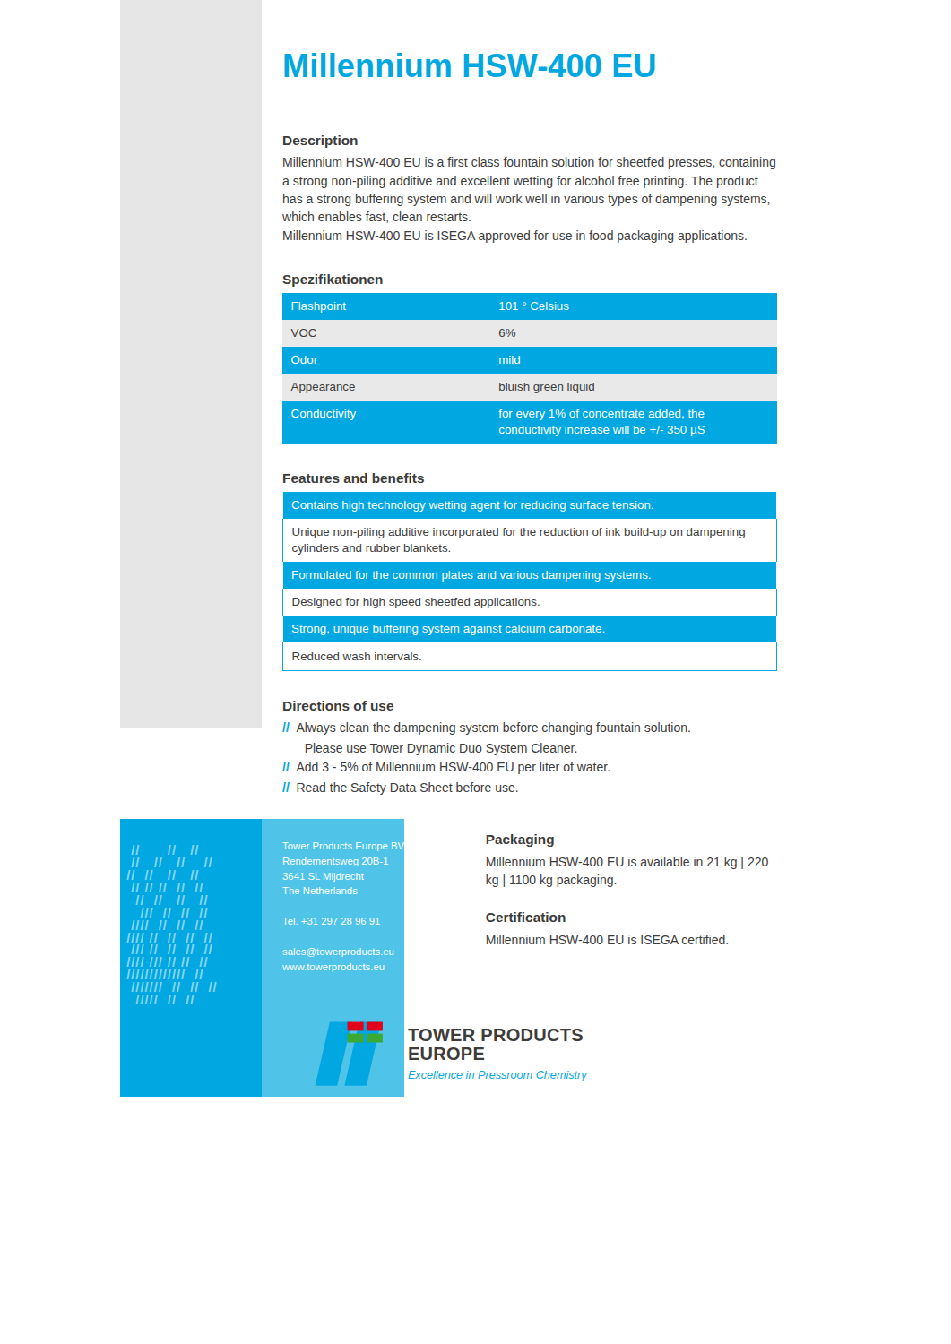// // // // // // // // // // // // // // // // // // // // /// // // // //// // // // //// // // // // /// // // // // //// /// // // // ///////////// // /////// // // // ///// // //
Millennium HSW-400 EU
Description
Millennium HSW-400 EU is a first class fountain solution for sheetfed presses, containing a strong non-piling additive and excellent wetting for alcohol free printing. The product has a strong buffering system and will work well in various types of dampening systems, which enables fast, clean restarts.
Millennium HSW-400 EU is ISEGA approved for use in food packaging applications.
Spezifikationen
| Flashpoint | 101 ° Celsius |
| VOC | 6% |
| Odor | mild |
| Appearance | bluish green liquid |
| Conductivity | for every 1% of concentrate added, the conductivity increase will be +/- 350 µS |
Features and benefits
| Contains high technology wetting agent for reducing surface tension. |
| Unique non-piling additive incorporated for the reduction of ink build-up on dampening cylinders and rubber blankets. |
| Formulated for the common plates and various dampening systems. |
| Designed for high speed sheetfed applications. |
| Strong, unique buffering system against calcium carbonate. |
| Reduced wash intervals. |
Directions of use
//Always clean the dampening system before changing fountain solution.
Please use Tower Dynamic Duo System Cleaner.
//Add 3 - 5% of Millennium HSW-400 EU per liter of water.
//Read the Safety Data Sheet before use.
Tower Products Europe BV
Rendementsweg 20B-1
3641 SL Mijdrecht
The Netherlands
Tel. +31 297 28 96 91
sales@towerproducts.eu
www.towerproducts.eu
Packaging
Millennium HSW-400 EU is available in 21 kg | 220 kg | 1100 kg packaging.
Certification
Millennium HSW-400 EU is ISEGA certified.
TOWER PRODUCTS
EUROPE
Excellence in Pressroom Chemistry